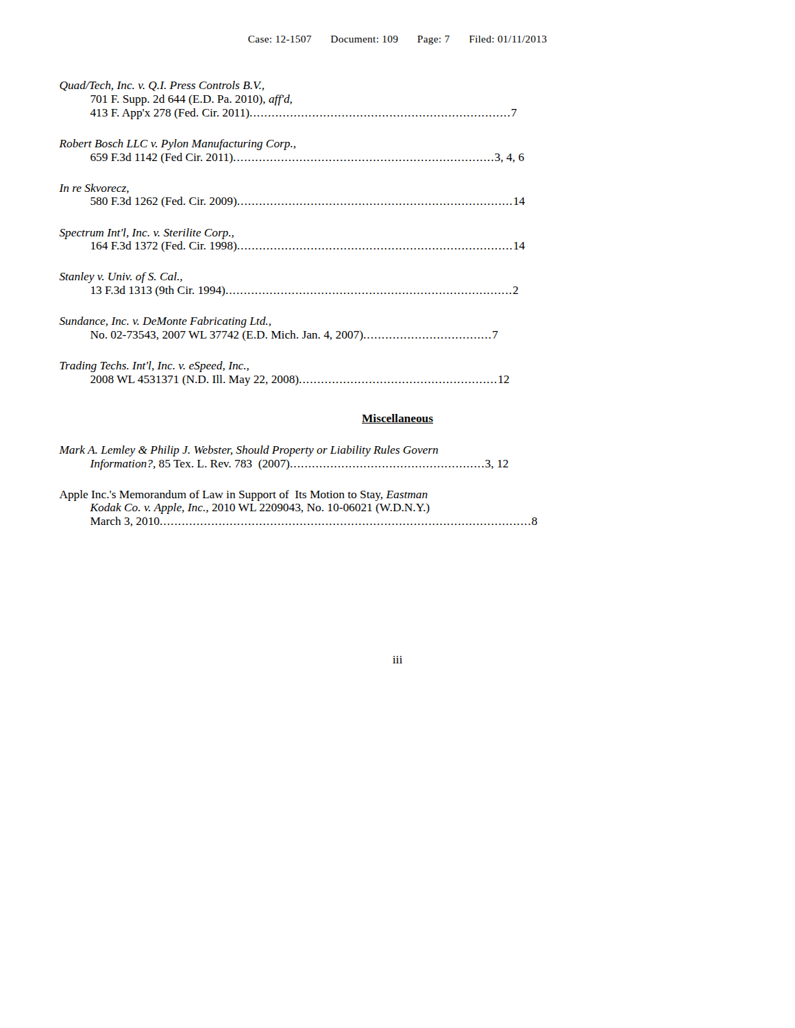Case: 12-1507 Document: 109 Page: 7 Filed: 01/11/2013
Quad/Tech, Inc. v. Q.I. Press Controls B.V., 701 F. Supp. 2d 644 (E.D. Pa. 2010), aff'd, 413 F. App'x 278 (Fed. Cir. 2011)....................................................................... 7
Robert Bosch LLC v. Pylon Manufacturing Corp., 659 F.3d 1142 (Fed Cir. 2011)....................................................................... 3, 4, 6
In re Skvorecz, 580 F.3d 1262 (Fed. Cir. 2009)........................................................................... 14
Spectrum Int'l, Inc. v. Sterilite Corp., 164 F.3d 1372 (Fed. Cir. 1998)........................................................................... 14
Stanley v. Univ. of S. Cal., 13 F.3d 1313 (9th Cir. 1994).............................................................................. 2
Sundance, Inc. v. DeMonte Fabricating Ltd., No. 02-73543, 2007 WL 37742 (E.D. Mich. Jan. 4, 2007)................................... 7
Trading Techs. Int'l, Inc. v. eSpeed, Inc., 2008 WL 4531371 (N.D. Ill. May 22, 2008)...................................................... 12
Miscellaneous
Mark A. Lemley & Philip J. Webster, Should Property or Liability Rules Govern Information?, 85 Tex. L. Rev. 783 (2007)..................................................... 3, 12
Apple Inc.'s Memorandum of Law in Support of Its Motion to Stay, Eastman Kodak Co. v. Apple, Inc., 2010 WL 2209043, No. 10-06021 (W.D.N.Y.) March 3, 2010..................................................................................................... 8
iii